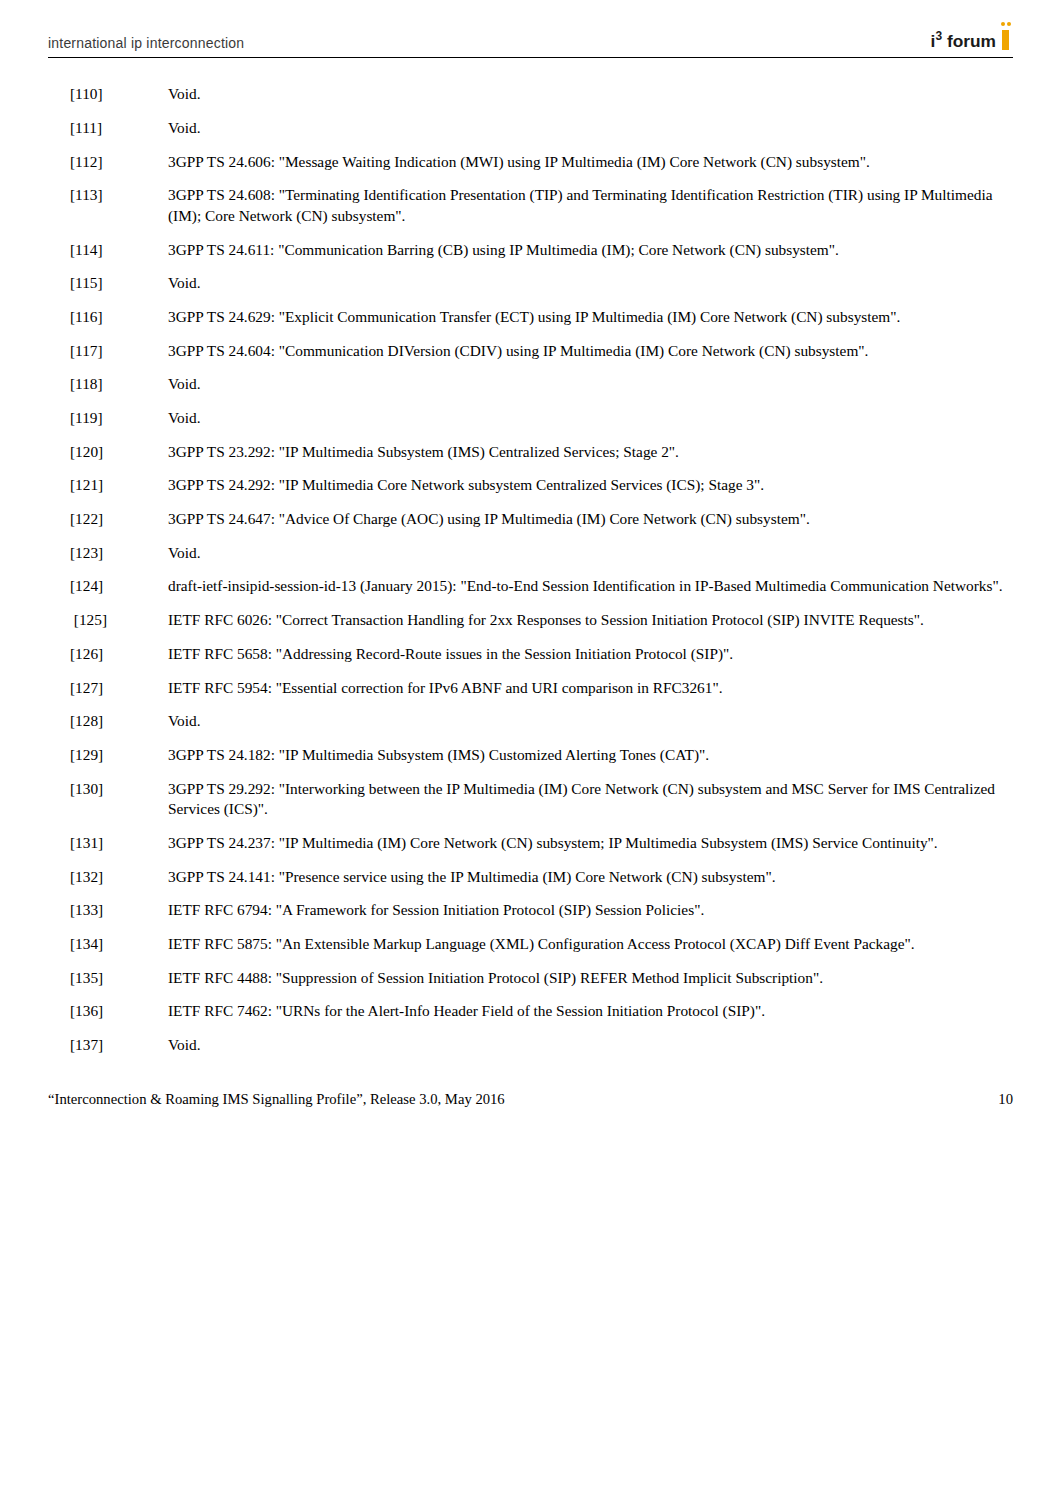international ip interconnection
i3 forum
[110]
Void.
[111]
Void.
[112]
3GPP TS 24.606: "Message Waiting Indication (MWI) using IP Multimedia (IM) Core Network (CN) subsystem".
[113]
3GPP TS 24.608: "Terminating Identification Presentation (TIP) and Terminating Identification Restriction (TIR) using IP Multimedia (IM); Core Network (CN) subsystem".
[114]
3GPP TS 24.611: "Communication Barring (CB) using IP Multimedia (IM); Core Network (CN) subsystem".
[115]
Void.
[116]
3GPP TS 24.629: "Explicit Communication Transfer (ECT) using IP Multimedia (IM) Core Network (CN) subsystem".
[117]
3GPP TS 24.604: "Communication DIVersion (CDIV) using IP Multimedia (IM) Core Network (CN) subsystem".
[118]
Void.
[119]
Void.
[120]
3GPP TS 23.292: "IP Multimedia Subsystem (IMS) Centralized Services; Stage 2".
[121]
3GPP TS 24.292: "IP Multimedia Core Network subsystem Centralized Services (ICS); Stage 3".
[122]
3GPP TS 24.647: "Advice Of Charge (AOC) using IP Multimedia (IM) Core Network (CN) subsystem".
[123]
Void.
[124]
draft-ietf-insipid-session-id-13 (January 2015): "End-to-End Session Identification in IP-Based Multimedia Communication Networks".
[125]
IETF RFC 6026: "Correct Transaction Handling for 2xx Responses to Session Initiation Protocol (SIP) INVITE Requests".
[126]
IETF RFC 5658: "Addressing Record-Route issues in the Session Initiation Protocol (SIP)".
[127]
IETF RFC 5954: "Essential correction for IPv6 ABNF and URI comparison in RFC3261".
[128]
Void.
[129]
3GPP TS 24.182: "IP Multimedia Subsystem (IMS) Customized Alerting Tones (CAT)".
[130]
3GPP TS 29.292: "Interworking between the IP Multimedia (IM) Core Network (CN) subsystem and MSC Server for IMS Centralized Services (ICS)".
[131]
3GPP TS 24.237: "IP Multimedia (IM) Core Network (CN) subsystem; IP Multimedia Subsystem (IMS) Service Continuity".
[132]
3GPP TS 24.141: "Presence service using the IP Multimedia (IM) Core Network (CN) subsystem".
[133]
IETF RFC 6794: "A Framework for Session Initiation Protocol (SIP) Session Policies".
[134]
IETF RFC 5875: "An Extensible Markup Language (XML) Configuration Access Protocol (XCAP) Diff Event Package".
[135]
IETF RFC 4488: "Suppression of Session Initiation Protocol (SIP) REFER Method Implicit Subscription".
[136]
IETF RFC 7462: "URNs for the Alert-Info Header Field of the Session Initiation Protocol (SIP)".
[137]
Void.
“Interconnection & Roaming IMS Signalling Profile”, Release 3.0, May 2016
10